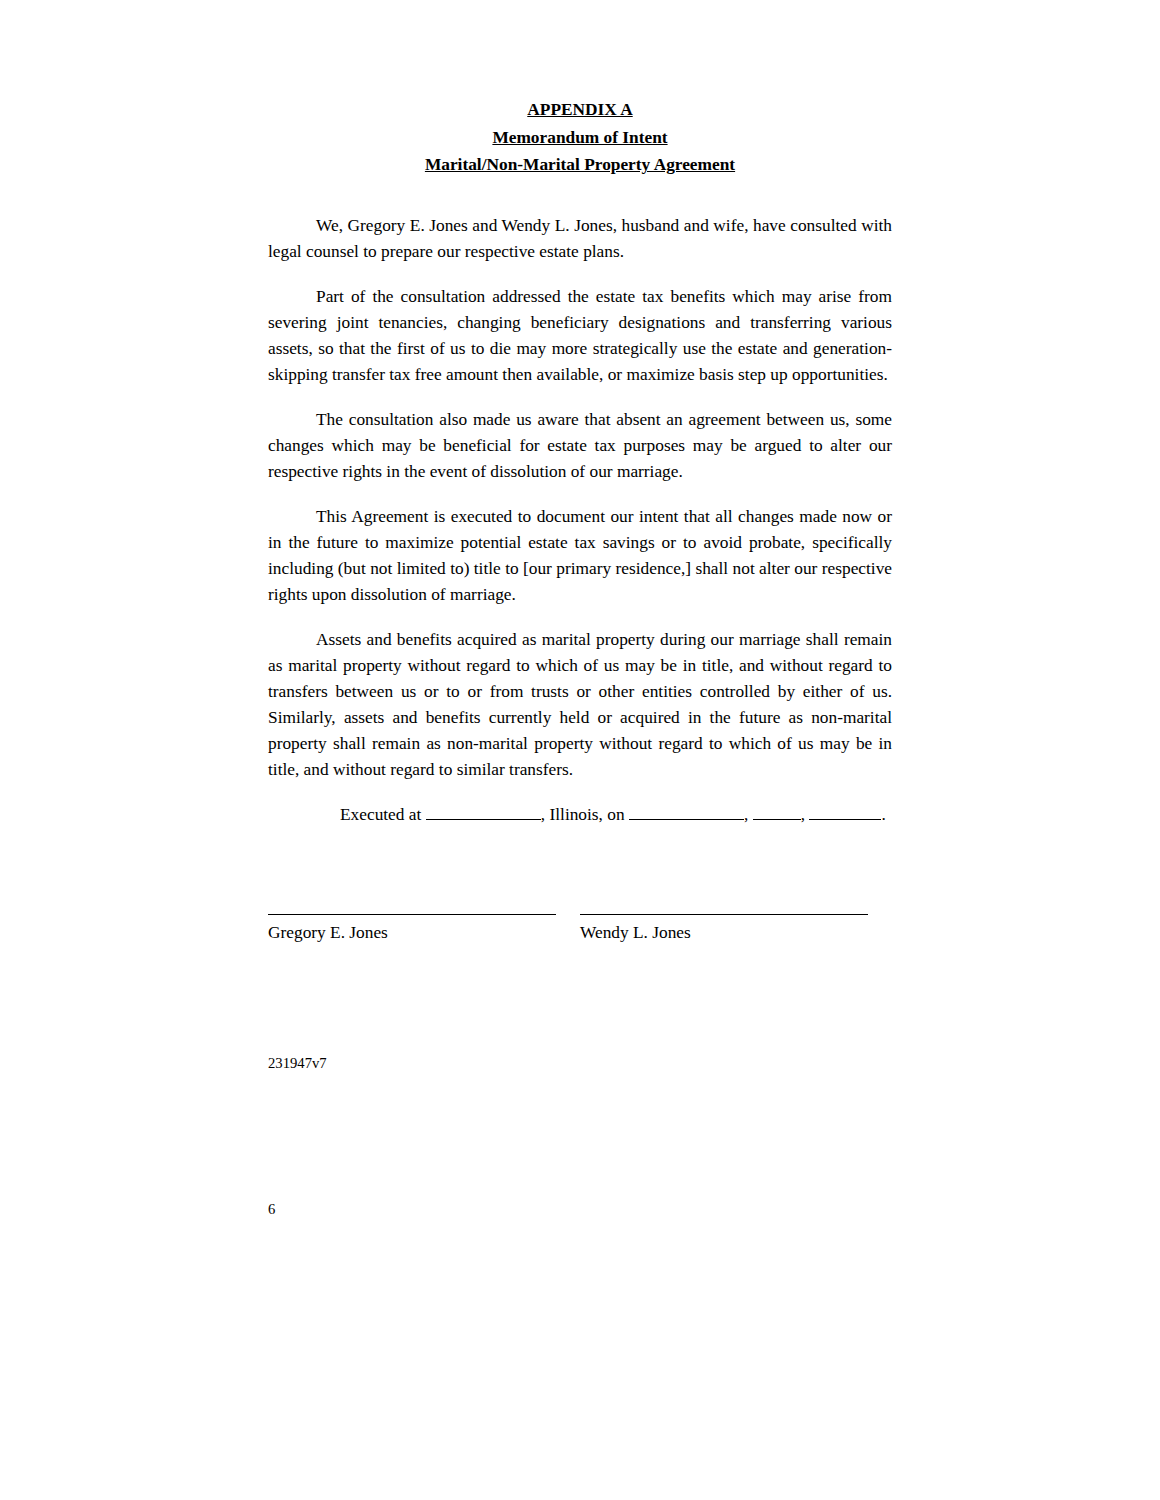APPENDIX A
Memorandum of Intent
Marital/Non-Marital Property Agreement
We, Gregory E. Jones and Wendy L. Jones, husband and wife, have consulted with legal counsel to prepare our respective estate plans.
Part of the consultation addressed the estate tax benefits which may arise from severing joint tenancies, changing beneficiary designations and transferring various assets, so that the first of us to die may more strategically use the estate and generation-skipping transfer tax free amount then available, or maximize basis step up opportunities.
The consultation also made us aware that absent an agreement between us, some changes which may be beneficial for estate tax purposes may be argued to alter our respective rights in the event of dissolution of our marriage.
This Agreement is executed to document our intent that all changes made now or in the future to maximize potential estate tax savings or to avoid probate, specifically including (but not limited to) title to [our primary residence,] shall not alter our respective rights upon dissolution of marriage.
Assets and benefits acquired as marital property during our marriage shall remain as marital property without regard to which of us may be in title, and without regard to transfers between us or to or from trusts or other entities controlled by either of us. Similarly, assets and benefits currently held or acquired in the future as non-marital property shall remain as non-marital property without regard to which of us may be in title, and without regard to similar transfers.
Executed at , Illinois, on , , .
| Gregory E. Jones | Wendy L. Jones |
231947v7
6